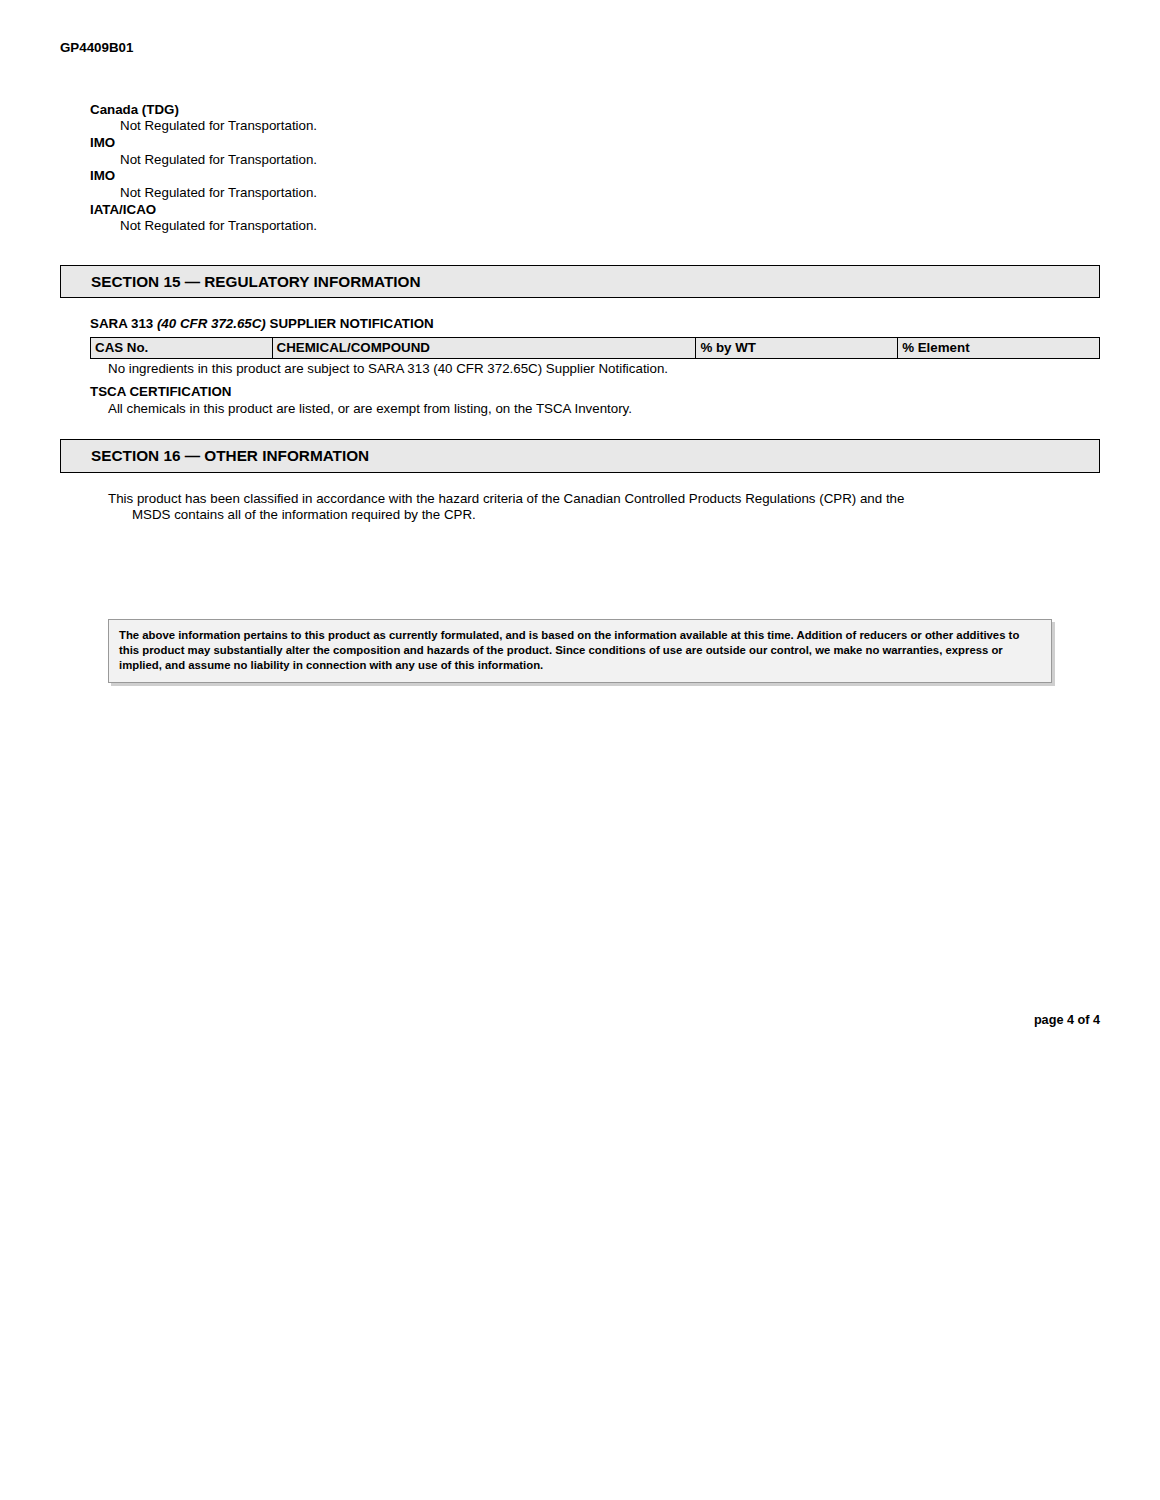GP4409B01
Canada (TDG)
Not Regulated for Transportation.
IMO
Not Regulated for Transportation.
IMO
Not Regulated for Transportation.
IATA/ICAO
Not Regulated for Transportation.
SECTION 15 — REGULATORY INFORMATION
SARA 313 (40 CFR 372.65C) SUPPLIER NOTIFICATION
| CAS No. | CHEMICAL/COMPOUND | % by WT | % Element |
| --- | --- | --- | --- |
No ingredients in this product are subject to SARA 313 (40 CFR 372.65C) Supplier Notification.
TSCA CERTIFICATION
All chemicals in this product are listed, or are exempt from listing, on the TSCA Inventory.
SECTION 16 — OTHER INFORMATION
This product has been classified in accordance with the hazard criteria of the Canadian Controlled Products Regulations (CPR) and the MSDS contains all of the information required by the CPR.
The above information pertains to this product as currently formulated, and is based on the information available at this time. Addition of reducers or other additives to this product may substantially alter the composition and hazards of the product. Since conditions of use are outside our control, we make no warranties, express or implied, and assume no liability in connection with any use of this information.
page 4 of 4